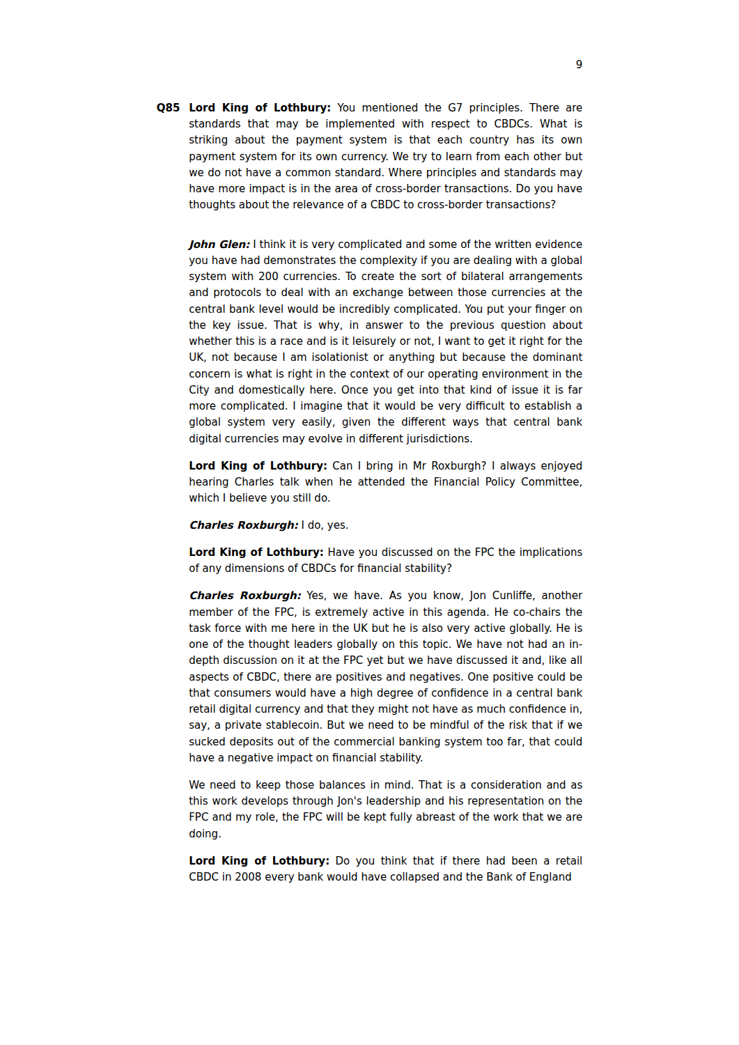9
Q85
Lord King of Lothbury: You mentioned the G7 principles. There are standards that may be implemented with respect to CBDCs. What is striking about the payment system is that each country has its own payment system for its own currency. We try to learn from each other but we do not have a common standard. Where principles and standards may have more impact is in the area of cross-border transactions. Do you have thoughts about the relevance of a CBDC to cross-border transactions?
John Glen: I think it is very complicated and some of the written evidence you have had demonstrates the complexity if you are dealing with a global system with 200 currencies. To create the sort of bilateral arrangements and protocols to deal with an exchange between those currencies at the central bank level would be incredibly complicated. You put your finger on the key issue. That is why, in answer to the previous question about whether this is a race and is it leisurely or not, I want to get it right for the UK, not because I am isolationist or anything but because the dominant concern is what is right in the context of our operating environment in the City and domestically here. Once you get into that kind of issue it is far more complicated. I imagine that it would be very difficult to establish a global system very easily, given the different ways that central bank digital currencies may evolve in different jurisdictions.
Lord King of Lothbury: Can I bring in Mr Roxburgh? I always enjoyed hearing Charles talk when he attended the Financial Policy Committee, which I believe you still do.
Charles Roxburgh: I do, yes.
Lord King of Lothbury: Have you discussed on the FPC the implications of any dimensions of CBDCs for financial stability?
Charles Roxburgh: Yes, we have. As you know, Jon Cunliffe, another member of the FPC, is extremely active in this agenda. He co-chairs the task force with me here in the UK but he is also very active globally. He is one of the thought leaders globally on this topic. We have not had an in-depth discussion on it at the FPC yet but we have discussed it and, like all aspects of CBDC, there are positives and negatives. One positive could be that consumers would have a high degree of confidence in a central bank retail digital currency and that they might not have as much confidence in, say, a private stablecoin. But we need to be mindful of the risk that if we sucked deposits out of the commercial banking system too far, that could have a negative impact on financial stability.
We need to keep those balances in mind. That is a consideration and as this work develops through Jon's leadership and his representation on the FPC and my role, the FPC will be kept fully abreast of the work that we are doing.
Lord King of Lothbury: Do you think that if there had been a retail CBDC in 2008 every bank would have collapsed and the Bank of England